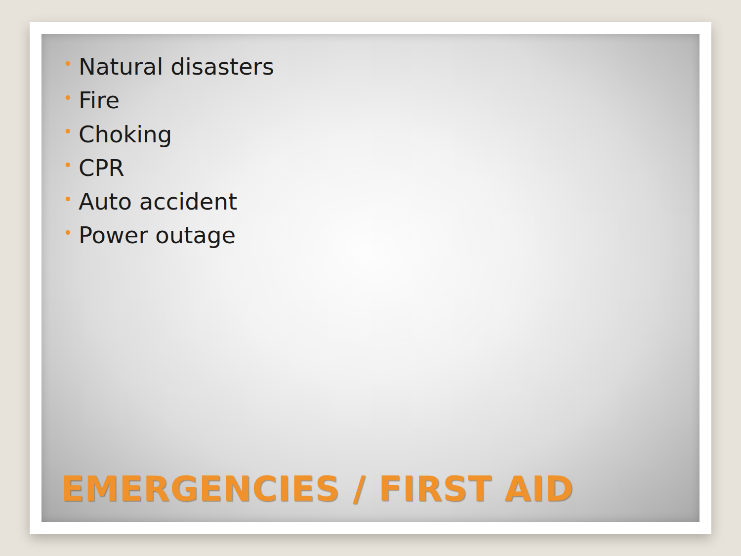Natural disasters
Fire
Choking
CPR
Auto accident
Power outage
EMERGENCIES / FIRST AID